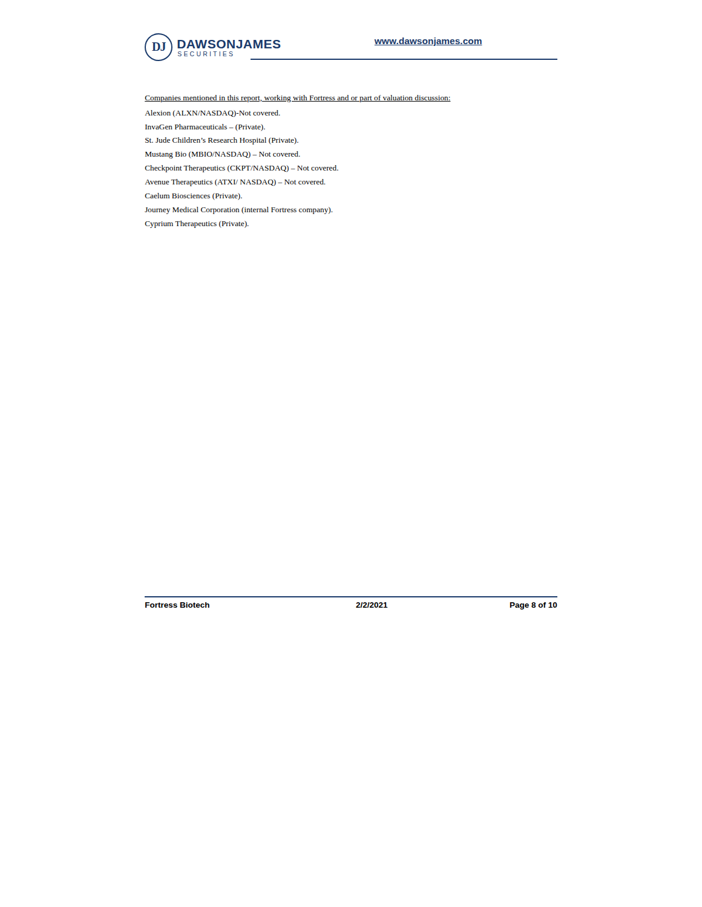DJ
DAWSONJAMES SECURITIES
www.dawsonjames.com
Companies mentioned in this report, working with Fortress and or part of valuation discussion:
Alexion (ALXN/NASDAQ)-Not covered.
InvaGen Pharmaceuticals – (Private).
St. Jude Children’s Research Hospital (Private).
Mustang Bio (MBIO/NASDAQ) – Not covered.
Checkpoint Therapeutics (CKPT/NASDAQ) – Not covered.
Avenue Therapeutics (ATXI/ NASDAQ) – Not covered.
Caelum Biosciences (Private).
Journey Medical Corporation (internal Fortress company).
Cyprium Therapeutics (Private).
Fortress Biotech
2/2/2021
Page 8 of 10